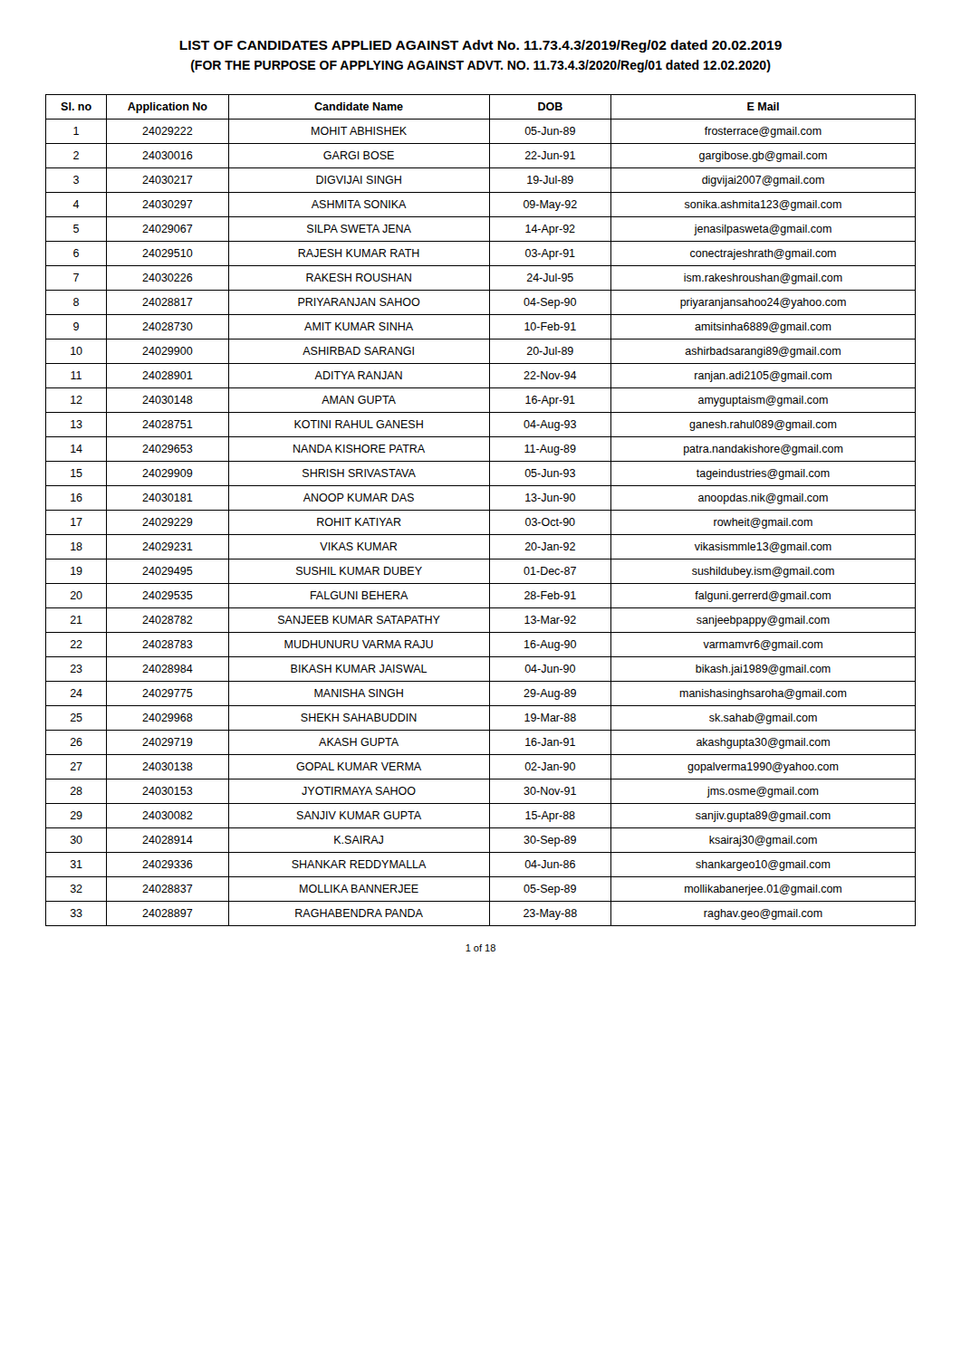LIST OF CANDIDATES APPLIED AGAINST Advt No. 11.73.4.3/2019/Reg/02 dated 20.02.2019
(FOR THE PURPOSE OF APPLYING AGAINST ADVT. NO. 11.73.4.3/2020/Reg/01 dated 12.02.2020)
| Sl. no | Application No | Candidate Name | DOB | E Mail |
| --- | --- | --- | --- | --- |
| 1 | 24029222 | MOHIT ABHISHEK | 05-Jun-89 | frosterrace@gmail.com |
| 2 | 24030016 | GARGI BOSE | 22-Jun-91 | gargibose.gb@gmail.com |
| 3 | 24030217 | DIGVIJAI SINGH | 19-Jul-89 | digvijai2007@gmail.com |
| 4 | 24030297 | ASHMITA SONIKA | 09-May-92 | sonika.ashmita123@gmail.com |
| 5 | 24029067 | SILPA SWETA JENA | 14-Apr-92 | jenasilpasweta@gmail.com |
| 6 | 24029510 | RAJESH KUMAR RATH | 03-Apr-91 | conectrajeshrath@gmail.com |
| 7 | 24030226 | RAKESH ROUSHAN | 24-Jul-95 | ism.rakeshroushan@gmail.com |
| 8 | 24028817 | PRIYARANJAN SAHOO | 04-Sep-90 | priyaranjansahoo24@yahoo.com |
| 9 | 24028730 | AMIT KUMAR SINHA | 10-Feb-91 | amitsinha6889@gmail.com |
| 10 | 24029900 | ASHIRBAD SARANGI | 20-Jul-89 | ashirbadsarangi89@gmail.com |
| 11 | 24028901 | ADITYA RANJAN | 22-Nov-94 | ranjan.adi2105@gmail.com |
| 12 | 24030148 | AMAN GUPTA | 16-Apr-91 | amyguptaism@gmail.com |
| 13 | 24028751 | KOTINI RAHUL GANESH | 04-Aug-93 | ganesh.rahul089@gmail.com |
| 14 | 24029653 | NANDA KISHORE PATRA | 11-Aug-89 | patra.nandakishore@gmail.com |
| 15 | 24029909 | SHRISH SRIVASTAVA | 05-Jun-93 | tageindustries@gmail.com |
| 16 | 24030181 | ANOOP KUMAR DAS | 13-Jun-90 | anoopdas.nik@gmail.com |
| 17 | 24029229 | ROHIT KATIYAR | 03-Oct-90 | rowheit@gmail.com |
| 18 | 24029231 | VIKAS KUMAR | 20-Jan-92 | vikasismmle13@gmail.com |
| 19 | 24029495 | SUSHIL KUMAR DUBEY | 01-Dec-87 | sushildubey.ism@gmail.com |
| 20 | 24029535 | FALGUNI BEHERA | 28-Feb-91 | falguni.gerrerd@gmail.com |
| 21 | 24028782 | SANJEEB KUMAR SATAPATHY | 13-Mar-92 | sanjeebpappy@gmail.com |
| 22 | 24028783 | MUDHUNURU VARMA RAJU | 16-Aug-90 | varmamvr6@gmail.com |
| 23 | 24028984 | BIKASH KUMAR JAISWAL | 04-Jun-90 | bikash.jai1989@gmail.com |
| 24 | 24029775 | MANISHA SINGH | 29-Aug-89 | manishasinghsaroha@gmail.com |
| 25 | 24029968 | SHEKH SAHABUDDIN | 19-Mar-88 | sk.sahab@gmail.com |
| 26 | 24029719 | AKASH GUPTA | 16-Jan-91 | akashgupta30@gmail.com |
| 27 | 24030138 | GOPAL KUMAR VERMA | 02-Jan-90 | gopalverma1990@yahoo.com |
| 28 | 24030153 | JYOTIRMAYA SAHOO | 30-Nov-91 | jms.osme@gmail.com |
| 29 | 24030082 | SANJIV KUMAR GUPTA | 15-Apr-88 | sanjiv.gupta89@gmail.com |
| 30 | 24028914 | K.SAIRAJ | 30-Sep-89 | ksairaj30@gmail.com |
| 31 | 24029336 | SHANKAR REDDYMALLA | 04-Jun-86 | shankargeo10@gmail.com |
| 32 | 24028837 | MOLLIKA BANNERJEE | 05-Sep-89 | mollikabanerjee.01@gmail.com |
| 33 | 24028897 | RAGHABENDRA PANDA | 23-May-88 | raghav.geo@gmail.com |
1 of 18